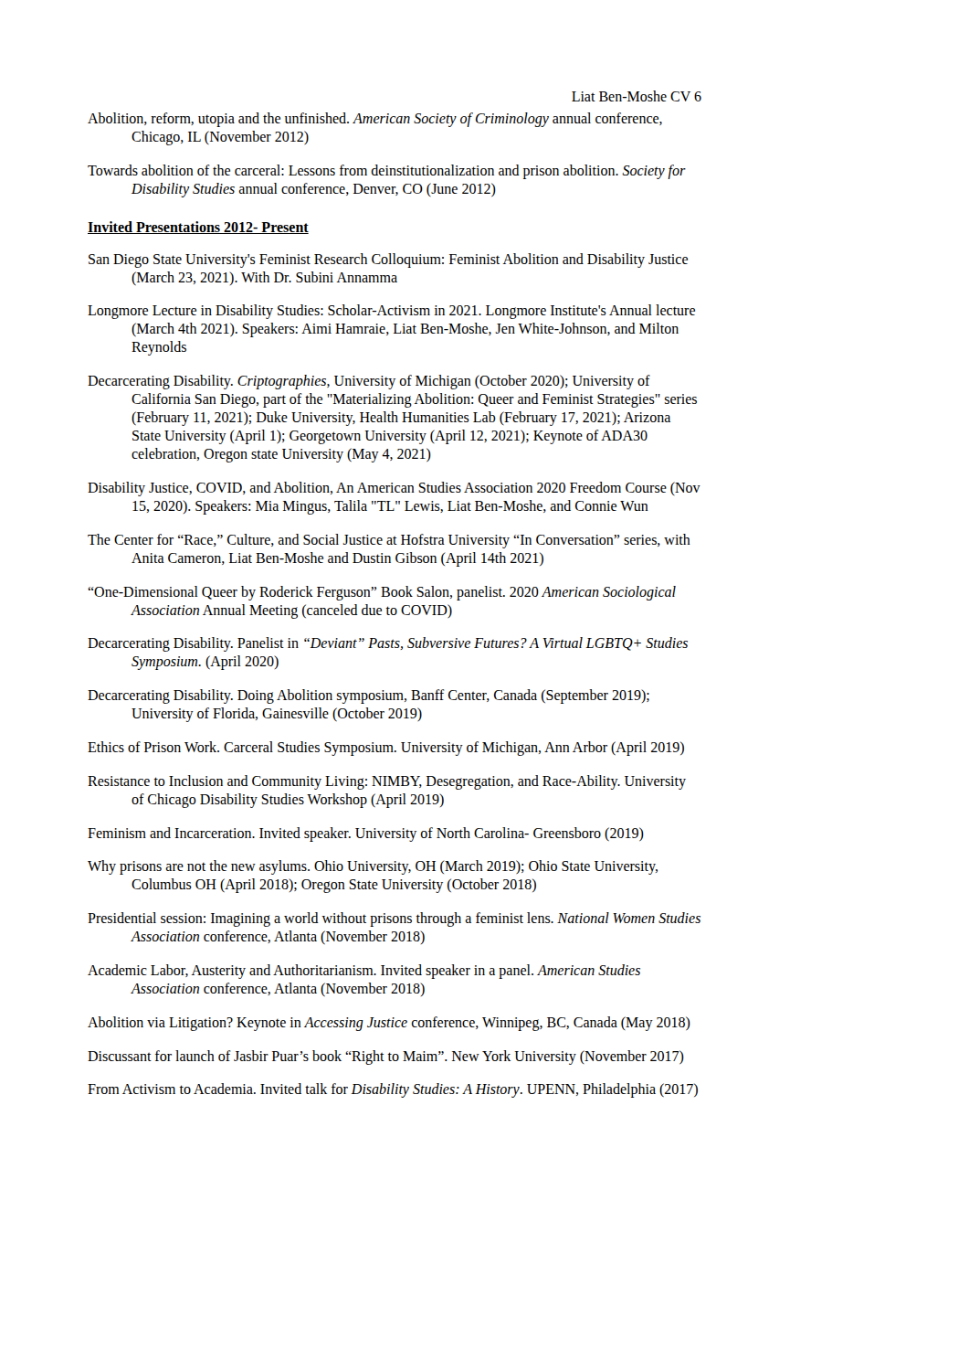Liat Ben-Moshe CV 6
Abolition, reform, utopia and the unfinished. American Society of Criminology annual conference, Chicago, IL (November 2012)
Towards abolition of the carceral: Lessons from deinstitutionalization and prison abolition. Society for Disability Studies annual conference, Denver, CO (June 2012)
Invited Presentations 2012- Present
San Diego State University's Feminist Research Colloquium: Feminist Abolition and Disability Justice (March 23, 2021). With Dr. Subini Annamma
Longmore Lecture in Disability Studies: Scholar-Activism in 2021. Longmore Institute's Annual lecture (March 4th 2021). Speakers: Aimi Hamraie, Liat Ben-Moshe, Jen White-Johnson, and Milton Reynolds
Decarcerating Disability. Criptographies, University of Michigan (October 2020); University of California San Diego, part of the "Materializing Abolition: Queer and Feminist Strategies" series (February 11, 2021); Duke University, Health Humanities Lab (February 17, 2021); Arizona State University (April 1); Georgetown University (April 12, 2021); Keynote of ADA30 celebration, Oregon state University (May 4, 2021)
Disability Justice, COVID, and Abolition, An American Studies Association 2020 Freedom Course (Nov 15, 2020). Speakers: Mia Mingus, Talila "TL" Lewis, Liat Ben-Moshe, and Connie Wun
The Center for “Race,” Culture, and Social Justice at Hofstra University “In Conversation” series, with Anita Cameron, Liat Ben-Moshe and Dustin Gibson (April 14th 2021)
“One-Dimensional Queer by Roderick Ferguson” Book Salon, panelist. 2020 American Sociological Association Annual Meeting (canceled due to COVID)
Decarcerating Disability. Panelist in “Deviant” Pasts, Subversive Futures? A Virtual LGBTQ+ Studies Symposium. (April 2020)
Decarcerating Disability. Doing Abolition symposium, Banff Center, Canada (September 2019); University of Florida, Gainesville (October 2019)
Ethics of Prison Work. Carceral Studies Symposium. University of Michigan, Ann Arbor (April 2019)
Resistance to Inclusion and Community Living: NIMBY, Desegregation, and Race-Ability. University of Chicago Disability Studies Workshop (April 2019)
Feminism and Incarceration. Invited speaker. University of North Carolina- Greensboro (2019)
Why prisons are not the new asylums. Ohio University, OH (March 2019); Ohio State University, Columbus OH (April 2018); Oregon State University (October 2018)
Presidential session: Imagining a world without prisons through a feminist lens. National Women Studies Association conference, Atlanta (November 2018)
Academic Labor, Austerity and Authoritarianism. Invited speaker in a panel. American Studies Association conference, Atlanta (November 2018)
Abolition via Litigation? Keynote in Accessing Justice conference, Winnipeg, BC, Canada (May 2018)
Discussant for launch of Jasbir Puar’s book “Right to Maim”. New York University (November 2017)
From Activism to Academia. Invited talk for Disability Studies: A History. UPENN, Philadelphia (2017)